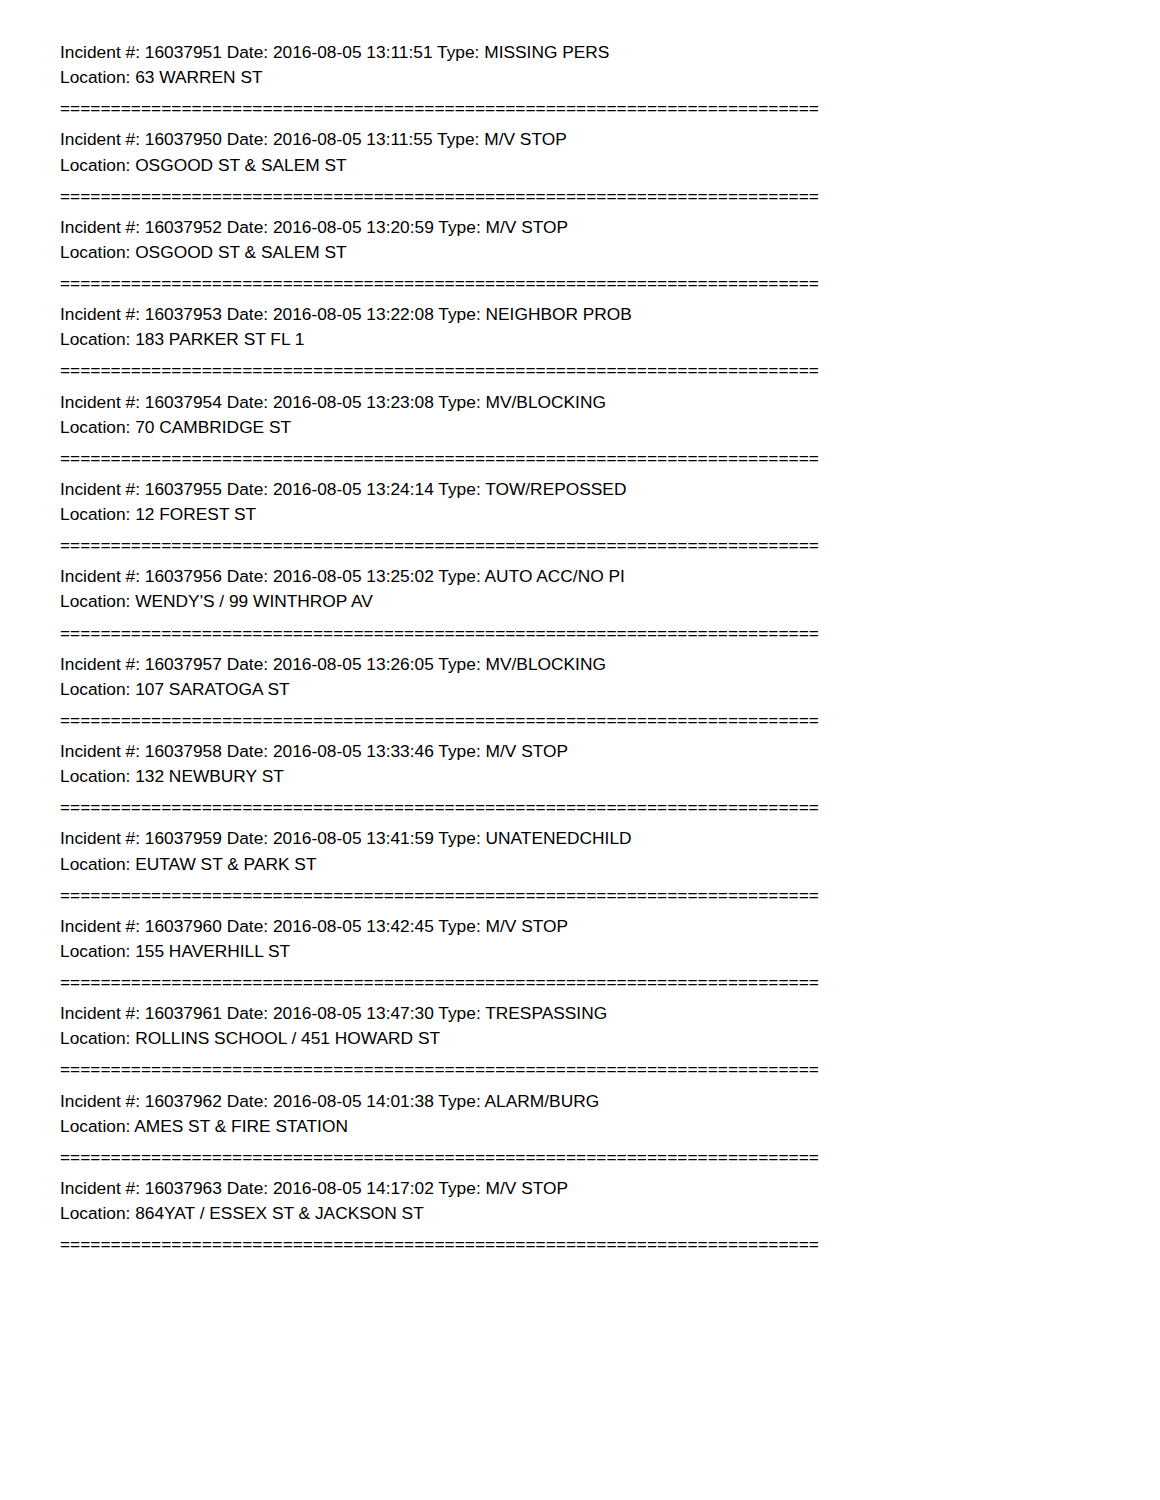Incident #: 16037951 Date: 2016-08-05 13:11:51 Type: MISSING PERS
Location: 63 WARREN ST
===========================================================================
Incident #: 16037950 Date: 2016-08-05 13:11:55 Type: M/V STOP
Location: OSGOOD ST & SALEM ST
===========================================================================
Incident #: 16037952 Date: 2016-08-05 13:20:59 Type: M/V STOP
Location: OSGOOD ST & SALEM ST
===========================================================================
Incident #: 16037953 Date: 2016-08-05 13:22:08 Type: NEIGHBOR PROB
Location: 183 PARKER ST FL 1
===========================================================================
Incident #: 16037954 Date: 2016-08-05 13:23:08 Type: MV/BLOCKING
Location: 70 CAMBRIDGE ST
===========================================================================
Incident #: 16037955 Date: 2016-08-05 13:24:14 Type: TOW/REPOSSED
Location: 12 FOREST ST
===========================================================================
Incident #: 16037956 Date: 2016-08-05 13:25:02 Type: AUTO ACC/NO PI
Location: WENDY'S / 99 WINTHROP AV
===========================================================================
Incident #: 16037957 Date: 2016-08-05 13:26:05 Type: MV/BLOCKING
Location: 107 SARATOGA ST
===========================================================================
Incident #: 16037958 Date: 2016-08-05 13:33:46 Type: M/V STOP
Location: 132 NEWBURY ST
===========================================================================
Incident #: 16037959 Date: 2016-08-05 13:41:59 Type: UNATENEDCHILD
Location: EUTAW ST & PARK ST
===========================================================================
Incident #: 16037960 Date: 2016-08-05 13:42:45 Type: M/V STOP
Location: 155 HAVERHILL ST
===========================================================================
Incident #: 16037961 Date: 2016-08-05 13:47:30 Type: TRESPASSING
Location: ROLLINS SCHOOL / 451 HOWARD ST
===========================================================================
Incident #: 16037962 Date: 2016-08-05 14:01:38 Type: ALARM/BURG
Location: AMES ST & FIRE STATION
===========================================================================
Incident #: 16037963 Date: 2016-08-05 14:17:02 Type: M/V STOP
Location: 864YAT / ESSEX ST & JACKSON ST
===========================================================================